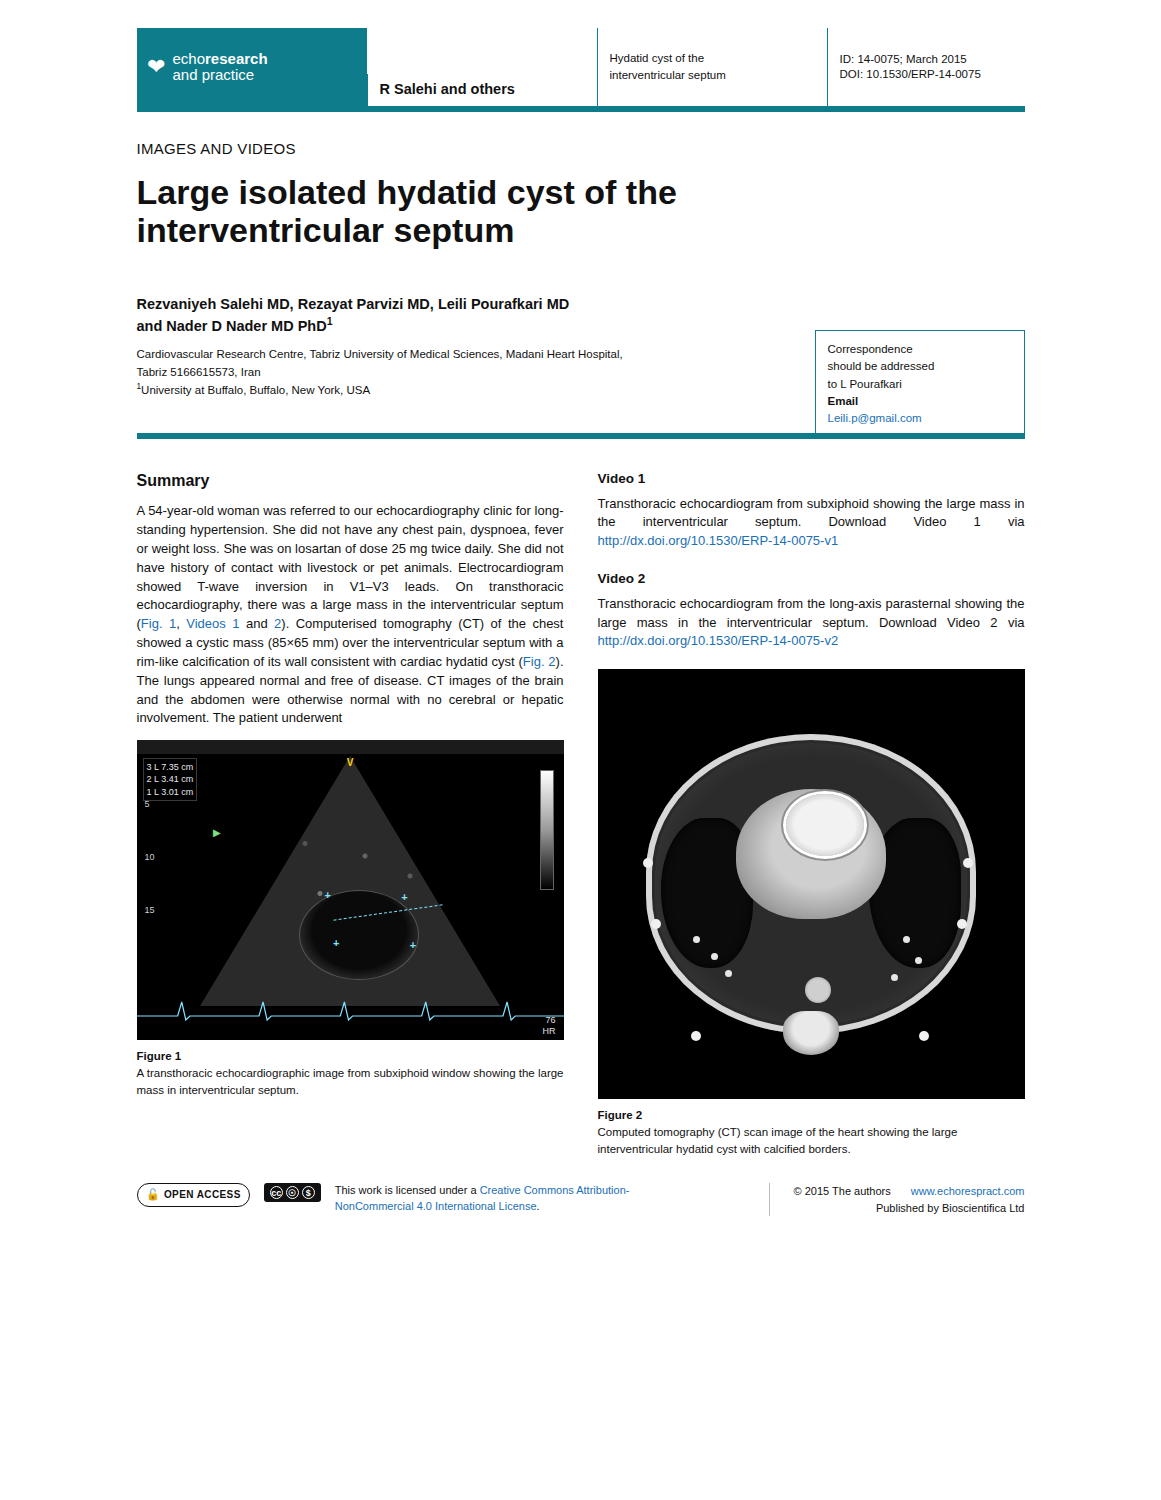❤
echoresearch
and practice
R Salehi and others
Hydatid cyst of the
interventricular septum
ID: 14-0075; March 2015
DOI: 10.1530/ERP-14-0075
IMAGES AND VIDEOS
Large isolated hydatid cyst of the interventricular septum
Rezvaniyeh Salehi MD, Rezayat Parvizi MD, Leili Pourafkari MD
and Nader D Nader MD PhD1
Cardiovascular Research Centre, Tabriz University of Medical Sciences, Madani Heart Hospital,
Tabriz 5166615573, Iran
1University at Buffalo, Buffalo, New York, USA
Correspondence
should be addressed
to L Pourafkari
Email
Leili.p@gmail.com
Summary
A 54-year-old woman was referred to our echocardiography clinic for long-standing hypertension. She did not have any chest pain, dyspnoea, fever or weight loss. She was on losartan of dose 25 mg twice daily. She did not have history of contact with livestock or pet animals. Electrocardiogram showed T-wave inversion in V1–V3 leads. On transthoracic echocardiography, there was a large mass in the interventricular septum (Fig. 1, Videos 1 and 2). Computerised tomography (CT) of the chest showed a cystic mass (85×65 mm) over the interventricular septum with a rim-like calcification of its wall consistent with cardiac hydatid cyst (Fig. 2). The lungs appeared normal and free of disease. CT images of the brain and the abdomen were otherwise normal with no cerebral or hepatic involvement. The patient underwent
3 L 7.35 cm
2 L 3.41 cm
1 L 3.01 cm
V
▶
5 10 15
+
+
+
+
76
HR
Figure 1 A transthoracic echocardiographic image from subxiphoid window showing the large mass in interventricular septum.
Video 1
Transthoracic echocardiogram from subxiphoid showing the large mass in the interventricular septum. Download Video 1 via http://dx.doi.org/10.1530/ERP-14-0075-v1
Video 2
Transthoracic echocardiogram from the long-axis parasternal showing the large mass in the interventricular septum. Download Video 2 via http://dx.doi.org/10.1530/ERP-14-0075-v2
Figure 2 Computed tomography (CT) scan image of the heart showing the large interventricular hydatid cyst with calcified borders.
🔓 OPEN ACCESS cc☉$
This work is licensed under a Creative Commons Attribution-NonCommercial 4.0 International License.
© 2015 The authors www.echorespract.com
Published by Bioscientifica Ltd